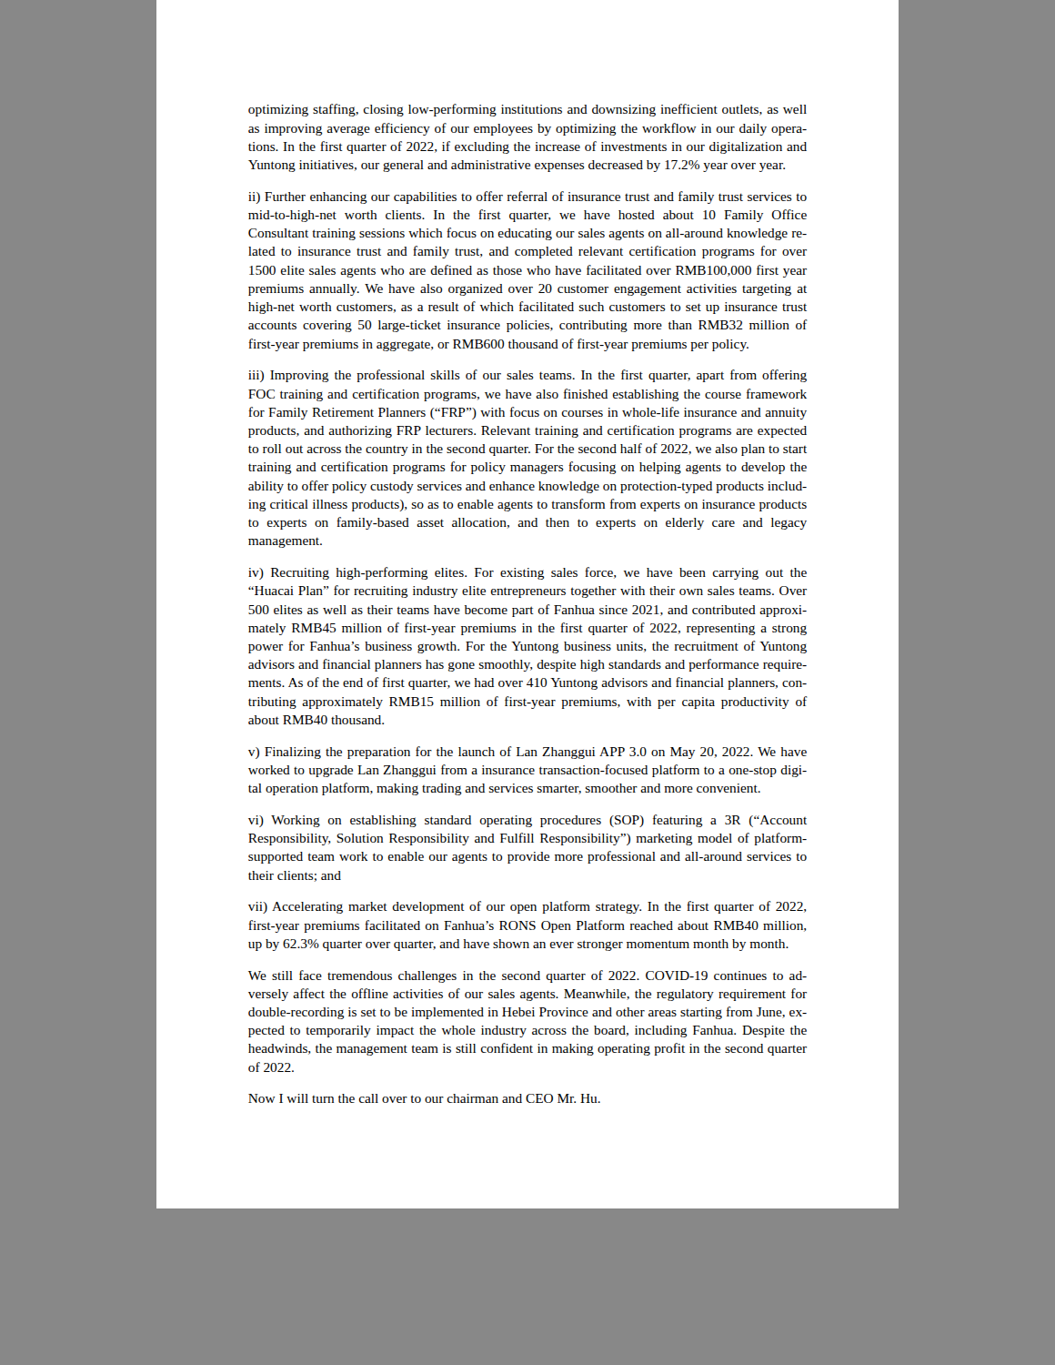optimizing staffing, closing low-performing institutions and downsizing inefficient outlets, as well as improving average efficiency of our employees by optimizing the workflow in our daily operations. In the first quarter of 2022, if excluding the increase of investments in our digitalization and Yuntong initiatives, our general and administrative expenses decreased by 17.2% year over year.
ii) Further enhancing our capabilities to offer referral of insurance trust and family trust services to mid-to-high-net worth clients. In the first quarter, we have hosted about 10 Family Office Consultant training sessions which focus on educating our sales agents on all-around knowledge related to insurance trust and family trust, and completed relevant certification programs for over 1500 elite sales agents who are defined as those who have facilitated over RMB100,000 first year premiums annually. We have also organized over 20 customer engagement activities targeting at high-net worth customers, as a result of which facilitated such customers to set up insurance trust accounts covering 50 large-ticket insurance policies, contributing more than RMB32 million of first-year premiums in aggregate, or RMB600 thousand of first-year premiums per policy.
iii) Improving the professional skills of our sales teams. In the first quarter, apart from offering FOC training and certification programs, we have also finished establishing the course framework for Family Retirement Planners (“FRP”) with focus on courses in whole-life insurance and annuity products, and authorizing FRP lecturers. Relevant training and certification programs are expected to roll out across the country in the second quarter. For the second half of 2022, we also plan to start training and certification programs for policy managers focusing on helping agents to develop the ability to offer policy custody services and enhance knowledge on protection-typed products including critical illness products), so as to enable agents to transform from experts on insurance products to experts on family-based asset allocation, and then to experts on elderly care and legacy management.
iv) Recruiting high-performing elites. For existing sales force, we have been carrying out the “Huacai Plan” for recruiting industry elite entrepreneurs together with their own sales teams. Over 500 elites as well as their teams have become part of Fanhua since 2021, and contributed approximately RMB45 million of first-year premiums in the first quarter of 2022, representing a strong power for Fanhua’s business growth. For the Yuntong business units, the recruitment of Yuntong advisors and financial planners has gone smoothly, despite high standards and performance requirements. As of the end of first quarter, we had over 410 Yuntong advisors and financial planners, contributing approximately RMB15 million of first-year premiums, with per capita productivity of about RMB40 thousand.
v) Finalizing the preparation for the launch of Lan Zhanggui APP 3.0 on May 20, 2022. We have worked to upgrade Lan Zhanggui from a insurance transaction-focused platform to a one-stop digital operation platform, making trading and services smarter, smoother and more convenient.
vi) Working on establishing standard operating procedures (SOP) featuring a 3R (“Account Responsibility, Solution Responsibility and Fulfill Responsibility”) marketing model of platform-supported team work to enable our agents to provide more professional and all-around services to their clients; and
vii) Accelerating market development of our open platform strategy. In the first quarter of 2022, first-year premiums facilitated on Fanhua’s RONS Open Platform reached about RMB40 million, up by 62.3% quarter over quarter, and have shown an ever stronger momentum month by month.
We still face tremendous challenges in the second quarter of 2022. COVID-19 continues to adversely affect the offline activities of our sales agents. Meanwhile, the regulatory requirement for double-recording is set to be implemented in Hebei Province and other areas starting from June, expected to temporarily impact the whole industry across the board, including Fanhua. Despite the headwinds, the management team is still confident in making operating profit in the second quarter of 2022.
Now I will turn the call over to our chairman and CEO Mr. Hu.